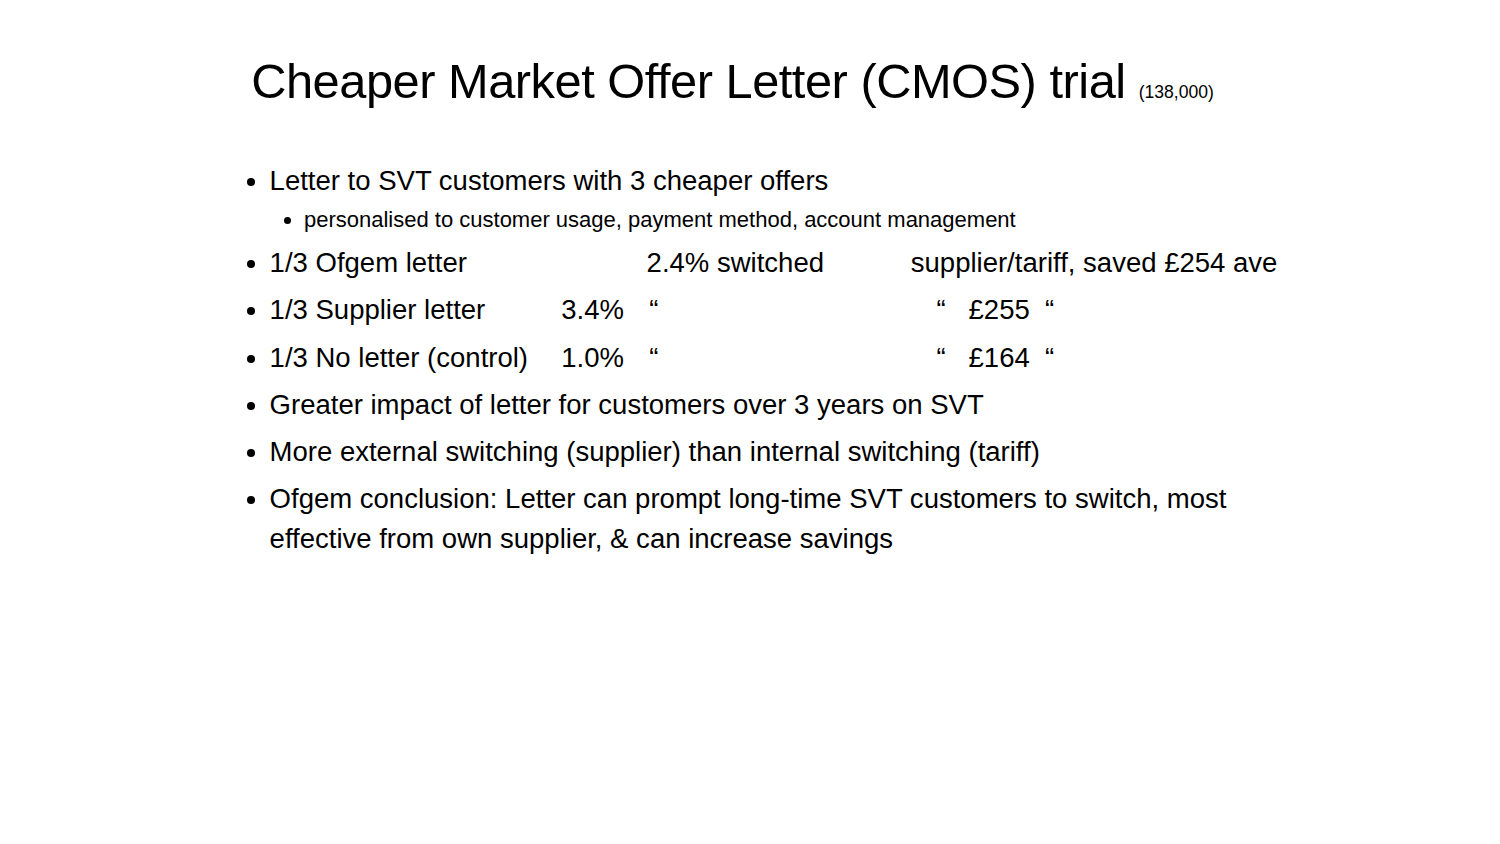Cheaper Market Offer Letter (CMOS) trial (138,000)
Letter to SVT customers with 3 cheaper offers
personalised to customer usage, payment method, account management
1/3 Ofgem letter 2.4% switched supplier/tariff, saved £254 ave
1/3 Supplier letter 3.4% “ “ £255 “
1/3 No letter (control) 1.0% “ “ £164 “
Greater impact of letter for customers over 3 years on SVT
More external switching (supplier) than internal switching (tariff)
Ofgem conclusion: Letter can prompt long-time SVT customers to switch, most effective from own supplier, & can increase savings